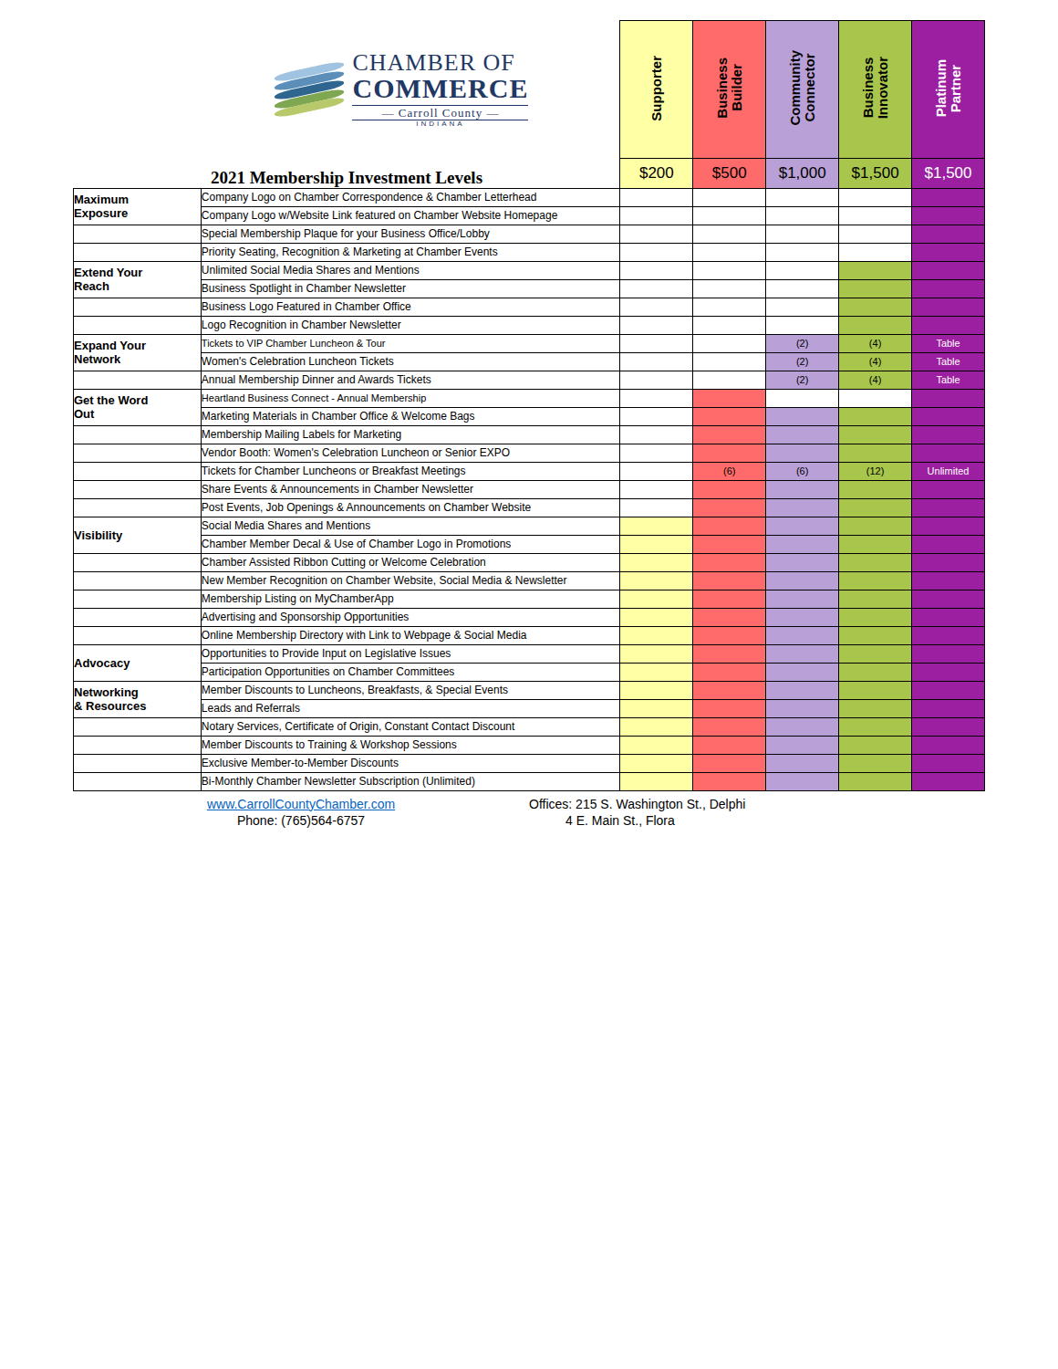| CHAMBER OF COMMERCE — Carroll County — INDIANA | Supporter | Business Builder | Community Connector | Business Innovator | Platinum Partner |
| 2021 Membership Investment Levels | $200 | $500 | $1,000 | $1,500 | $1,500 |
| Maximum Exposure | Company Logo on Chamber Correspondence & Chamber Letterhead | | | | | |
| Company Logo w/Website Link featured on Chamber Website Homepage | | | | | |
| | Special Membership Plaque for your Business Office/Lobby | | | | | |
| | Priority Seating, Recognition & Marketing at Chamber Events | | | | | |
| Extend Your Reach | Unlimited Social Media Shares and Mentions | | | | | |
| Business Spotlight in Chamber Newsletter | | | | | |
| | Business Logo Featured in Chamber Office | | | | | |
| | Logo Recognition in Chamber Newsletter | | | | | |
| Expand Your Network | Tickets to VIP Chamber Luncheon & Tour | | | (2) | (4) | Table |
| Women's Celebration Luncheon Tickets | | | (2) | (4) | Table |
| | Annual Membership Dinner and Awards Tickets | | | (2) | (4) | Table |
| Get the Word Out | Heartland Business Connect - Annual Membership | | | | | |
| Marketing Materials in Chamber Office & Welcome Bags | | | | | |
| | Membership Mailing Labels for Marketing | | | | | |
| | Vendor Booth: Women's Celebration Luncheon or Senior EXPO | | | | | |
| | Tickets for Chamber Luncheons or Breakfast Meetings | | (6) | (6) | (12) | Unlimited |
| | Share Events & Announcements in Chamber Newsletter | | | | | |
| | Post Events, Job Openings & Announcements on Chamber Website | | | | | |
| Visibility | Social Media Shares and Mentions | | | | | |
| Chamber Member Decal & Use of Chamber Logo in Promotions | | | | | |
| | Chamber Assisted Ribbon Cutting or Welcome Celebration | | | | | |
| | New Member Recognition on Chamber Website, Social Media & Newsletter | | | | | |
| | Membership Listing on MyChamberApp | | | | | |
| | Advertising and Sponsorship Opportunities | | | | | |
| | Online Membership Directory with Link to Webpage & Social Media | | | | | |
| Advocacy | Opportunities to Provide Input on Legislative Issues | | | | | |
| Participation Opportunities on Chamber Committees | | | | | |
| Networking & Resources | Member Discounts to Luncheons, Breakfasts, & Special Events | | | | | |
| Leads and Referrals | | | | | |
| | Notary Services, Certificate of Origin, Constant Contact Discount | | | | | |
| | Member Discounts to Training & Workshop Sessions | | | | | |
| | Exclusive Member-to-Member Discounts | | | | | |
| | Bi-Monthly Chamber Newsletter Subscription (Unlimited) | | | | | |
www.CarrollCountyChamber.com
Phone: (765)564-6757
Offices: 215 S. Washington St., Delphi
4 E. Main St., Flora